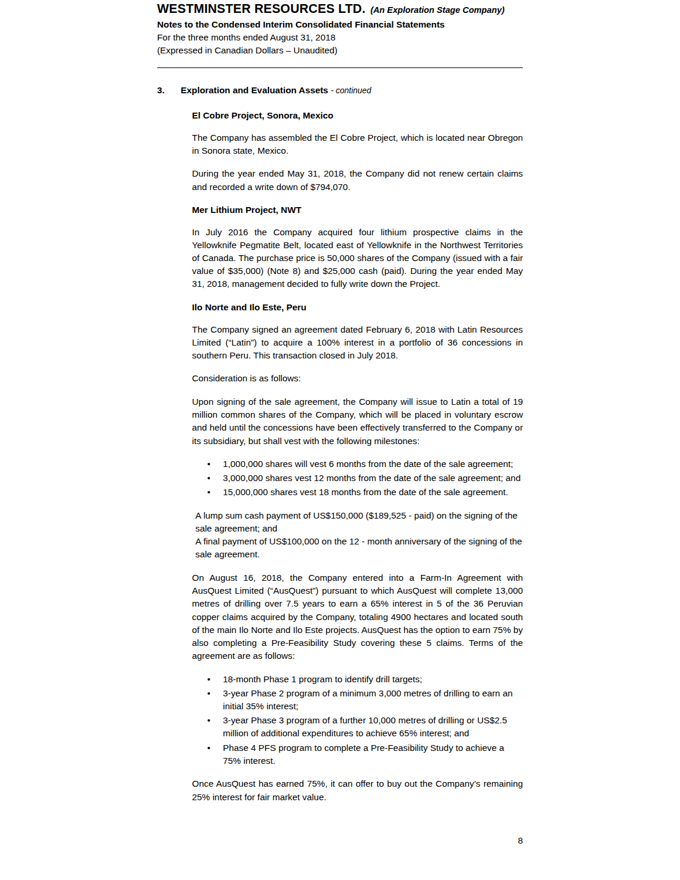WESTMINSTER RESOURCES LTD. (An Exploration Stage Company)
Notes to the Condensed Interim Consolidated Financial Statements
For the three months ended August 31, 2018
(Expressed in Canadian Dollars – Unaudited)
3. Exploration and Evaluation Assets - continued
El Cobre Project, Sonora, Mexico
The Company has assembled the El Cobre Project, which is located near Obregon in Sonora state, Mexico.
During the year ended May 31, 2018, the Company did not renew certain claims and recorded a write down of $794,070.
Mer Lithium Project, NWT
In July 2016 the Company acquired four lithium prospective claims in the Yellowknife Pegmatite Belt, located east of Yellowknife in the Northwest Territories of Canada. The purchase price is 50,000 shares of the Company (issued with a fair value of $35,000) (Note 8) and $25,000 cash (paid). During the year ended May 31, 2018, management decided to fully write down the Project.
Ilo Norte and Ilo Este, Peru
The Company signed an agreement dated February 6, 2018 with Latin Resources Limited (“Latin”) to acquire a 100% interest in a portfolio of 36 concessions in southern Peru. This transaction closed in July 2018.
Consideration is as follows:
Upon signing of the sale agreement, the Company will issue to Latin a total of 19 million common shares of the Company, which will be placed in voluntary escrow and held until the concessions have been effectively transferred to the Company or its subsidiary, but shall vest with the following milestones:
1,000,000 shares will vest 6 months from the date of the sale agreement;
3,000,000 shares vest 12 months from the date of the sale agreement; and
15,000,000 shares vest 18 months from the date of the sale agreement.
A lump sum cash payment of US$150,000 ($189,525 - paid) on the signing of the sale agreement; and
A final payment of US$100,000 on the 12 - month anniversary of the signing of the sale agreement.
On August 16, 2018, the Company entered into a Farm-In Agreement with AusQuest Limited (“AusQuest”) pursuant to which AusQuest will complete 13,000 metres of drilling over 7.5 years to earn a 65% interest in 5 of the 36 Peruvian copper claims acquired by the Company, totaling 4900 hectares and located south of the main Ilo Norte and Ilo Este projects. AusQuest has the option to earn 75% by also completing a Pre-Feasibility Study covering these 5 claims. Terms of the agreement are as follows:
18-month Phase 1 program to identify drill targets;
3-year Phase 2 program of a minimum 3,000 metres of drilling to earn an initial 35% interest;
3-year Phase 3 program of a further 10,000 metres of drilling or US$2.5 million of additional expenditures to achieve 65% interest; and
Phase 4 PFS program to complete a Pre-Feasibility Study to achieve a 75% interest.
Once AusQuest has earned 75%, it can offer to buy out the Company’s remaining 25% interest for fair market value.
8